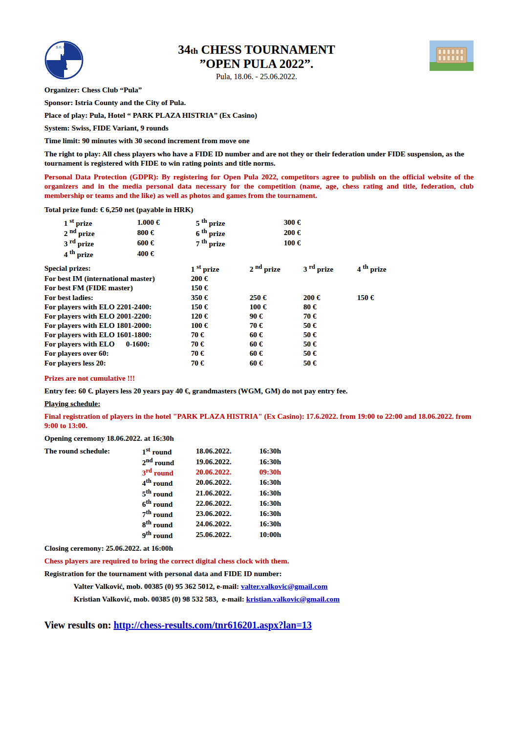S.K. PULA
34th CHESS TOURNAMENT
”OPEN PULA 2022”.
Pula, 18.06. - 25.06.2022.
Organizer: Chess Club “Pula”
Sponsor: Istria County and the City of Pula.
Place of play: Pula, Hotel “ PARK PLAZA HISTRIA” (Ex Casino)
System: Swiss, FIDE Variant, 9 rounds
Time limit: 90 minutes with 30 second increment from move one
The right to play: All chess players who have a FIDE ID number and are not they or their federation under FIDE suspension, as the tournament is registered with FIDE to win rating points and title norms.
Personal Data Protection (GDPR): By registering for Open Pula 2022, competitors agree to publish on the official website of the organizers and in the media personal data necessary for the competition (name, age, chess rating and title, federation, club membership or teams and the like) as well as photos and games from the tournament.
Total prize fund: € 6,250 net (payable in HRK)
| 1 st prize | 1.000 € | 5 th prize | 300 € |
| 2 nd prize | 800 € | 6 th prize | 200 € |
| 3 rd prize | 600 € | 7 th prize | 100 € |
| 4 th prize | 400 € | | |
| Special prizes: | 1 st prize | 2 nd prize | 3 rd prize | 4 th prize |
| For best IM (international master) | 200 € | | | |
| For best FM (FIDE master) | 150 € | | | |
| For best ladies: | 350 € | 250 € | 200 € | 150 € |
| For players with ELO 2201-2400: | 150 € | 100 € | 80 € | |
| For players with ELO 2001-2200: | 120 € | 90 € | 70 € | |
| For players with ELO 1801-2000: | 100 € | 70 € | 50 € | |
| For players with ELO 1601-1800: | 70 € | 60 € | 50 € | |
| For players with ELO 0-1600: | 70 € | 60 € | 50 € | |
| For players over 60: | 70 € | 60 € | 50 € | |
| For players less 20: | 70 € | 60 € | 50 € | |
Prizes are not cumulative !!!
Entry fee: 60 €. players less 20 years pay 40 €, grandmasters (WGM, GM) do not pay entry fee.
Playing schedule:
Final registration of players in the hotel "PARK PLAZA HISTRIA" (Ex Casino): 17.6.2022. from 19:00 to 22:00 and 18.06.2022. from 9:00 to 13:00.
Opening ceremony 18.06.2022. at 16:30h
| The round schedule: | 1 st round | 18.06.2022. | 16:30h |
| | 2 nd round | 19.06.2022. | 16:30h |
| | 3 rd round | 20.06.2022. | 09:30h |
| | 4 th round | 20.06.2022. | 16:30h |
| | 5 th round | 21.06.2022. | 16:30h |
| | 6 th round | 22.06.2022. | 16:30h |
| | 7 th round | 23.06.2022. | 16:30h |
| | 8 th round | 24.06.2022. | 16:30h |
| | 9 th round | 25.06.2022. | 10:00h |
Closing ceremony: 25.06.2022. at 16:00h
Chess players are required to bring the correct digital chess clock with them.
Registration for the tournament with personal data and FIDE ID number:
Valter Valković, mob. 00385 (0) 95 362 5012, e-mail: valter.valkovic@gmail.com
Kristian Valković, mob. 00385 (0) 98 532 583, e-mail: kristian.valkovic@gmail.com
View results on: http://chess-results.com/tnr616201.aspx?lan=13